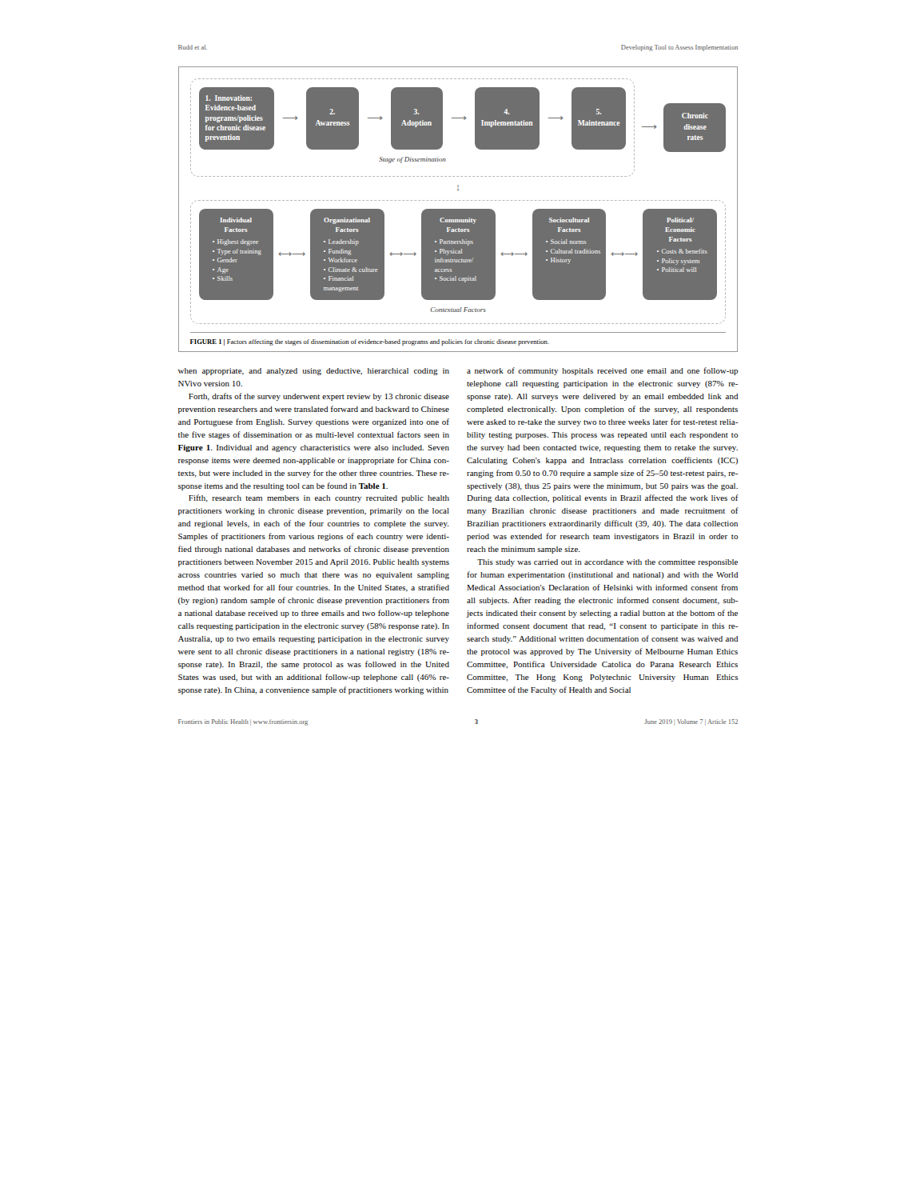Budd et al.
Developing Tool to Assess Implementation
1. Innovation:
Evidence-based
programs/policies
for chronic disease
prevention
⟶
2.
Awareness
⟶
3.
Adoption
⟶
4.
Implementation
⟶
5.
Maintenance
Stage of Dissemination
⟶
Chronic
disease
rates
↕
Individual
Factors
Highest degree
Type of training
Gender
Age
Skills
⟷⟶
Organizational
Factors
Leadership
Funding
Workforce
Climate & culture
Financial management
⟷⟶
Community
Factors
Partnerships
Physical infrastructure/ access
Social capital
⟷⟶
Sociocultural
Factors
Social norms
Cultural traditions
History
⟷⟶
Political/
Economic
Factors
Costs & benefits
Policy system
Political will
Contextual Factors
FIGURE 1 | Factors affecting the stages of dissemination of evidence-based programs and policies for chronic disease prevention.
when appropriate, and analyzed using deductive, hierarchical coding in NVivo version 10.
Forth, drafts of the survey underwent expert review by 13 chronic disease prevention researchers and were translated forward and backward to Chinese and Portuguese from English. Survey questions were organized into one of the five stages of dissemination or as multi-level contextual factors seen in Figure 1. Individual and agency characteristics were also included. Seven response items were deemed non-applicable or inappropriate for China contexts, but were included in the survey for the other three countries. These response items and the resulting tool can be found in Table 1.
Fifth, research team members in each country recruited public health practitioners working in chronic disease prevention, primarily on the local and regional levels, in each of the four countries to complete the survey. Samples of practitioners from various regions of each country were identified through national databases and networks of chronic disease prevention practitioners between November 2015 and April 2016. Public health systems across countries varied so much that there was no equivalent sampling method that worked for all four countries. In the United States, a stratified (by region) random sample of chronic disease prevention practitioners from a national database received up to three emails and two follow-up telephone calls requesting participation in the electronic survey (58% response rate). In Australia, up to two emails requesting participation in the electronic survey were sent to all chronic disease practitioners in a national registry (18% response rate). In Brazil, the same protocol as was followed in the United States was used, but with an additional follow-up telephone call (46% response rate). In China, a convenience sample of practitioners working within
a network of community hospitals received one email and one follow-up telephone call requesting participation in the electronic survey (87% response rate). All surveys were delivered by an email embedded link and completed electronically. Upon completion of the survey, all respondents were asked to re-take the survey two to three weeks later for test-retest reliability testing purposes. This process was repeated until each respondent to the survey had been contacted twice, requesting them to retake the survey. Calculating Cohen's kappa and Intraclass correlation coefficients (ICC) ranging from 0.50 to 0.70 require a sample size of 25–50 test-retest pairs, respectively (38), thus 25 pairs were the minimum, but 50 pairs was the goal. During data collection, political events in Brazil affected the work lives of many Brazilian chronic disease practitioners and made recruitment of Brazilian practitioners extraordinarily difficult (39, 40). The data collection period was extended for research team investigators in Brazil in order to reach the minimum sample size.
This study was carried out in accordance with the committee responsible for human experimentation (institutional and national) and with the World Medical Association's Declaration of Helsinki with informed consent from all subjects. After reading the electronic informed consent document, subjects indicated their consent by selecting a radial button at the bottom of the informed consent document that read, “I consent to participate in this research study.” Additional written documentation of consent was waived and the protocol was approved by The University of Melbourne Human Ethics Committee, Pontifica Universidade Catolica do Parana Research Ethics Committee, The Hong Kong Polytechnic University Human Ethics Committee of the Faculty of Health and Social
Frontiers in Public Health | www.frontiersin.org
3
June 2019 | Volume 7 | Article 152